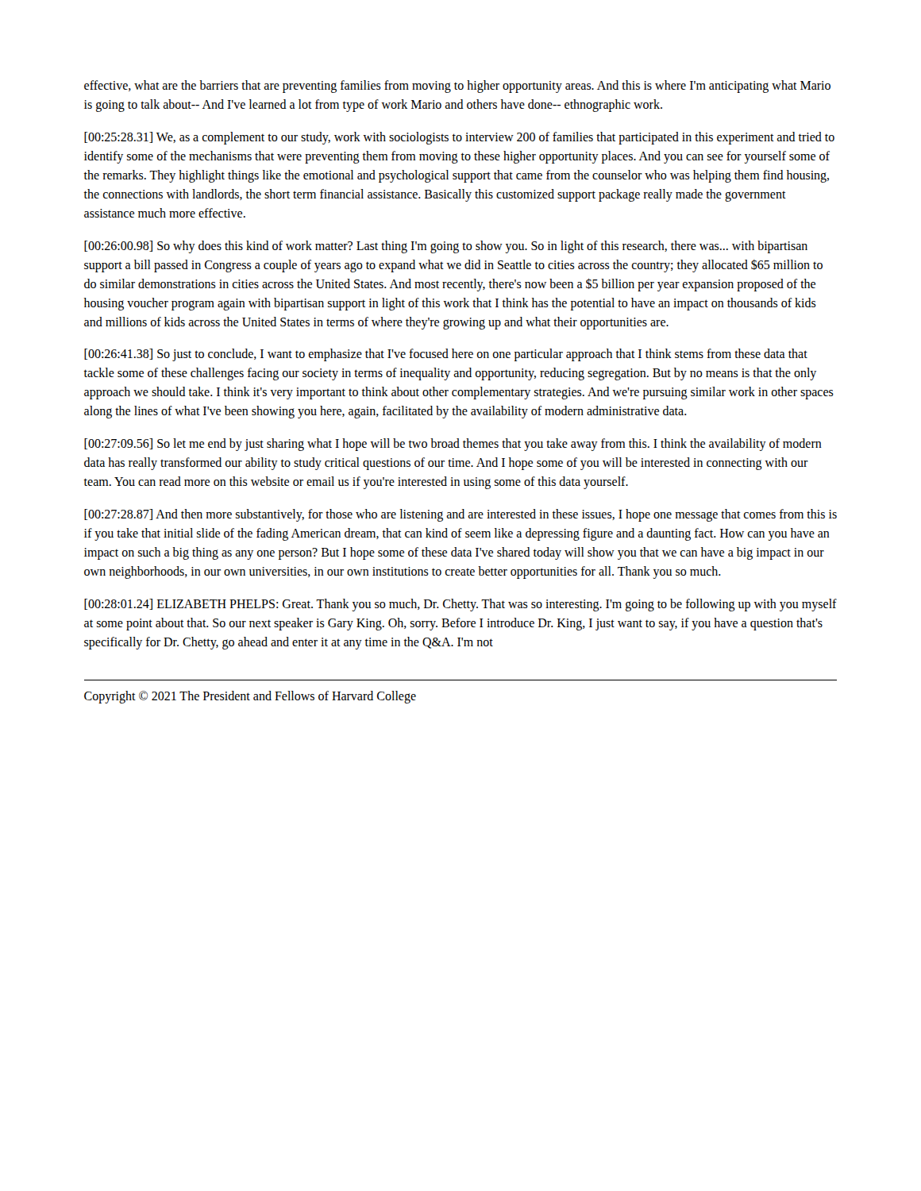effective, what are the barriers that are preventing families from moving to higher opportunity areas. And this is where I'm anticipating what Mario is going to talk about-- And I've learned a lot from type of work Mario and others have done-- ethnographic work.
[00:25:28.31] We, as a complement to our study, work with sociologists to interview 200 of families that participated in this experiment and tried to identify some of the mechanisms that were preventing them from moving to these higher opportunity places. And you can see for yourself some of the remarks. They highlight things like the emotional and psychological support that came from the counselor who was helping them find housing, the connections with landlords, the short term financial assistance. Basically this customized support package really made the government assistance much more effective.
[00:26:00.98] So why does this kind of work matter? Last thing I'm going to show you. So in light of this research, there was... with bipartisan support a bill passed in Congress a couple of years ago to expand what we did in Seattle to cities across the country; they allocated $65 million to do similar demonstrations in cities across the United States. And most recently, there's now been a $5 billion per year expansion proposed of the housing voucher program again with bipartisan support in light of this work that I think has the potential to have an impact on thousands of kids and millions of kids across the United States in terms of where they're growing up and what their opportunities are.
[00:26:41.38] So just to conclude, I want to emphasize that I've focused here on one particular approach that I think stems from these data that tackle some of these challenges facing our society in terms of inequality and opportunity, reducing segregation. But by no means is that the only approach we should take. I think it's very important to think about other complementary strategies. And we're pursuing similar work in other spaces along the lines of what I've been showing you here, again, facilitated by the availability of modern administrative data.
[00:27:09.56] So let me end by just sharing what I hope will be two broad themes that you take away from this. I think the availability of modern data has really transformed our ability to study critical questions of our time. And I hope some of you will be interested in connecting with our team. You can read more on this website or email us if you're interested in using some of this data yourself.
[00:27:28.87] And then more substantively, for those who are listening and are interested in these issues, I hope one message that comes from this is if you take that initial slide of the fading American dream, that can kind of seem like a depressing figure and a daunting fact. How can you have an impact on such a big thing as any one person? But I hope some of these data I've shared today will show you that we can have a big impact in our own neighborhoods, in our own universities, in our own institutions to create better opportunities for all. Thank you so much.
[00:28:01.24] ELIZABETH PHELPS: Great. Thank you so much, Dr. Chetty. That was so interesting. I'm going to be following up with you myself at some point about that. So our next speaker is Gary King. Oh, sorry. Before I introduce Dr. King, I just want to say, if you have a question that's specifically for Dr. Chetty, go ahead and enter it at any time in the Q&A. I'm not
Copyright © 2021 The President and Fellows of Harvard College